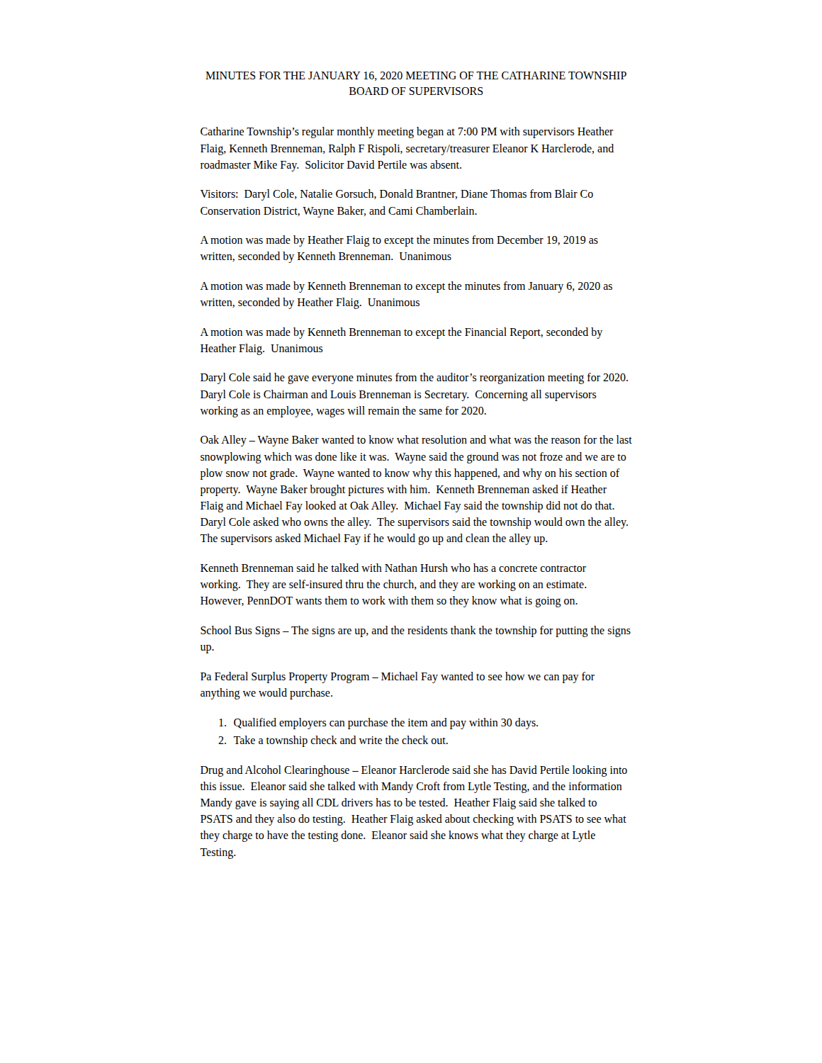MINUTES FOR THE JANUARY 16, 2020 MEETING OF THE CATHARINE TOWNSHIP
BOARD OF SUPERVISORS
Catharine Township’s regular monthly meeting began at 7:00 PM with supervisors Heather Flaig, Kenneth Brenneman, Ralph F Rispoli, secretary/treasurer Eleanor K Harclerode, and roadmaster Mike Fay. Solicitor David Pertile was absent.
Visitors: Daryl Cole, Natalie Gorsuch, Donald Brantner, Diane Thomas from Blair Co Conservation District, Wayne Baker, and Cami Chamberlain.
A motion was made by Heather Flaig to except the minutes from December 19, 2019 as written, seconded by Kenneth Brenneman. Unanimous
A motion was made by Kenneth Brenneman to except the minutes from January 6, 2020 as written, seconded by Heather Flaig. Unanimous
A motion was made by Kenneth Brenneman to except the Financial Report, seconded by Heather Flaig. Unanimous
Daryl Cole said he gave everyone minutes from the auditor’s reorganization meeting for 2020. Daryl Cole is Chairman and Louis Brenneman is Secretary. Concerning all supervisors working as an employee, wages will remain the same for 2020.
Oak Alley – Wayne Baker wanted to know what resolution and what was the reason for the last snowplowing which was done like it was. Wayne said the ground was not froze and we are to plow snow not grade. Wayne wanted to know why this happened, and why on his section of property. Wayne Baker brought pictures with him. Kenneth Brenneman asked if Heather Flaig and Michael Fay looked at Oak Alley. Michael Fay said the township did not do that. Daryl Cole asked who owns the alley. The supervisors said the township would own the alley. The supervisors asked Michael Fay if he would go up and clean the alley up.
Kenneth Brenneman said he talked with Nathan Hursh who has a concrete contractor working. They are self-insured thru the church, and they are working on an estimate. However, PennDOT wants them to work with them so they know what is going on.
School Bus Signs – The signs are up, and the residents thank the township for putting the signs up.
Pa Federal Surplus Property Program – Michael Fay wanted to see how we can pay for anything we would purchase.
Qualified employers can purchase the item and pay within 30 days.
Take a township check and write the check out.
Drug and Alcohol Clearinghouse – Eleanor Harclerode said she has David Pertile looking into this issue. Eleanor said she talked with Mandy Croft from Lytle Testing, and the information Mandy gave is saying all CDL drivers has to be tested. Heather Flaig said she talked to PSATS and they also do testing. Heather Flaig asked about checking with PSATS to see what they charge to have the testing done. Eleanor said she knows what they charge at Lytle Testing.